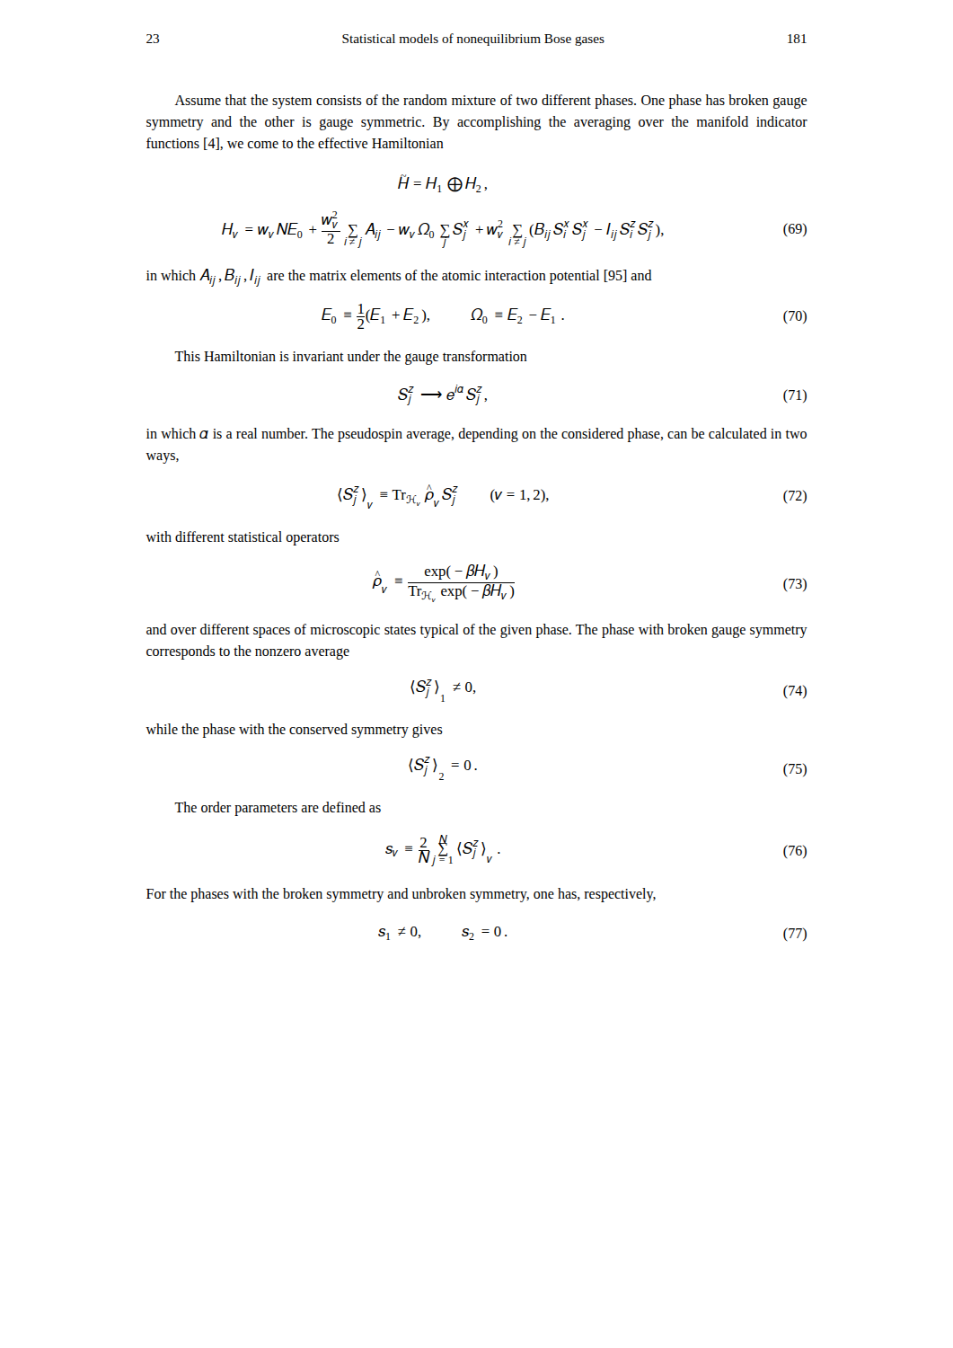23 Statistical models of nonequilibrium Bose gases 181
Assume that the system consists of the random mixture of two different phases. One phase has broken gauge symmetry and the other is gauge symmetric. By accomplishing the averaging over the manifold indicator functions [4], we come to the effective Hamiltonian
H~ = H1 ⨁ H2 ,
Hν = wν N E0 + wν2 2 ∑ i≠j Aij − wν Ω0 ∑ j Sjx + wν2 ∑ i≠j ( Bij Six Sjx − Iij Siz Sjz ) ,
(69)
in which Aij,Bij,Iij are the matrix elements of the atomic interaction potential [95] and
E0 ≡ 12 ( E1 + E2 ) , Ω0 ≡ E2 − E1 .
(70)
This Hamiltonian is invariant under the gauge transformation
Sjz ⟶ eiα Sjz ,
(71)
in which α is a real number. The pseudospin average, depending on the considered phase, can be calculated in two ways,
⟨Sjz⟩ ν ≡ Trℋν ρ^ν Sjz ( ν=1,2 ) ,
(72)
with different statistical operators
ρ^ν ≡ exp(−βHν) Trℋνexp(−βHν)
(73)
and over different spaces of microscopic states typical of the given phase. The phase with broken gauge symmetry corresponds to the nonzero average
⟨Sjz⟩ 1 ≠ 0 ,
(74)
while the phase with the conserved symmetry gives
⟨Sjz⟩ 2 = 0 .
(75)
The order parameters are defined as
sν ≡ 2N ∑ j=1 N ⟨Sjz⟩ ν .
(76)
For the phases with the broken symmetry and unbroken symmetry, one has, respectively,
s1 ≠ 0 , s2 = 0 .
(77)